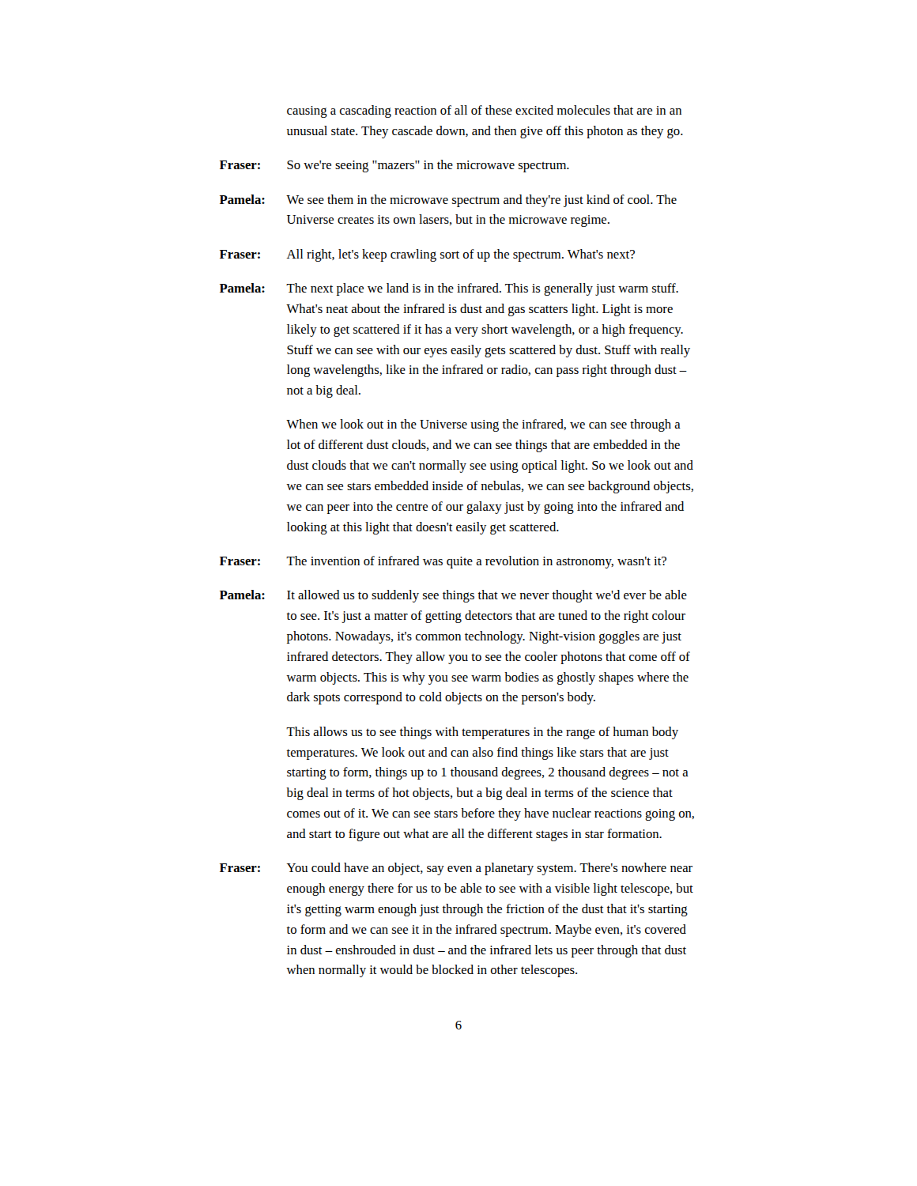causing a cascading reaction of all of these excited molecules that are in an unusual state. They cascade down, and then give off this photon as they go.
Fraser:
So we're seeing "mazers" in the microwave spectrum.
Pamela:
We see them in the microwave spectrum and they're just kind of cool. The Universe creates its own lasers, but in the microwave regime.
Fraser:
All right, let's keep crawling sort of up the spectrum. What's next?
Pamela:
The next place we land is in the infrared. This is generally just warm stuff. What's neat about the infrared is dust and gas scatters light. Light is more likely to get scattered if it has a very short wavelength, or a high frequency. Stuff we can see with our eyes easily gets scattered by dust. Stuff with really long wavelengths, like in the infrared or radio, can pass right through dust – not a big deal.
When we look out in the Universe using the infrared, we can see through a lot of different dust clouds, and we can see things that are embedded in the dust clouds that we can't normally see using optical light. So we look out and we can see stars embedded inside of nebulas, we can see background objects, we can peer into the centre of our galaxy just by going into the infrared and looking at this light that doesn't easily get scattered.
Fraser:
The invention of infrared was quite a revolution in astronomy, wasn't it?
Pamela:
It allowed us to suddenly see things that we never thought we'd ever be able to see. It's just a matter of getting detectors that are tuned to the right colour photons. Nowadays, it's common technology. Night-vision goggles are just infrared detectors. They allow you to see the cooler photons that come off of warm objects. This is why you see warm bodies as ghostly shapes where the dark spots correspond to cold objects on the person's body.
This allows us to see things with temperatures in the range of human body temperatures. We look out and can also find things like stars that are just starting to form, things up to 1 thousand degrees, 2 thousand degrees – not a big deal in terms of hot objects, but a big deal in terms of the science that comes out of it. We can see stars before they have nuclear reactions going on, and start to figure out what are all the different stages in star formation.
Fraser:
You could have an object, say even a planetary system. There's nowhere near enough energy there for us to be able to see with a visible light telescope, but it's getting warm enough just through the friction of the dust that it's starting to form and we can see it in the infrared spectrum. Maybe even, it's covered in dust – enshrouded in dust – and the infrared lets us peer through that dust when normally it would be blocked in other telescopes.
6